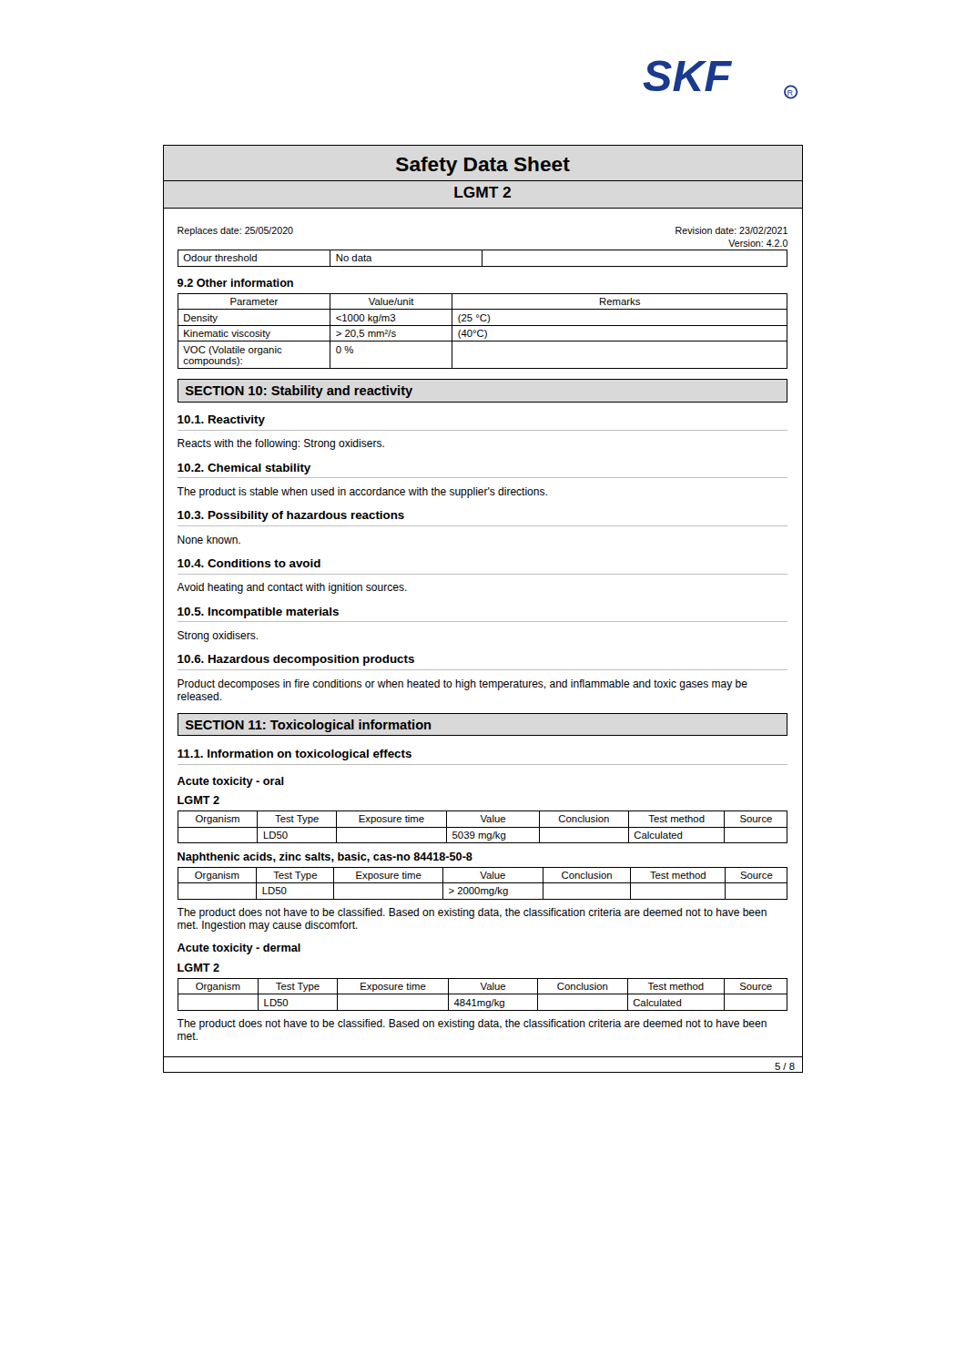Safety Data Sheet
LGMT 2
Replaces date: 25/05/2020
Revision date: 23/02/2021
Version: 4.2.0
| Odour threshold | No data | |
9.2 Other information
| Parameter | Value/unit | Remarks |
| --- | --- | --- |
| Density | <1000 kg/m3 | (25 °C) |
| Kinematic viscosity | > 20,5 mm²/s | (40°C) |
| VOC (Volatile organic compounds): | 0 % | |
SECTION 10: Stability and reactivity
10.1. Reactivity
Reacts with the following: Strong oxidisers.
10.2. Chemical stability
The product is stable when used in accordance with the supplier's directions.
10.3. Possibility of hazardous reactions
None known.
10.4. Conditions to avoid
Avoid heating and contact with ignition sources.
10.5. Incompatible materials
Strong oxidisers.
10.6. Hazardous decomposition products
Product decomposes in fire conditions or when heated to high temperatures, and inflammable and toxic gases may be released.
SECTION 11: Toxicological information
11.1. Information on toxicological effects
Acute toxicity - oral
LGMT 2
| Organism | Test Type | Exposure time | Value | Conclusion | Test method | Source |
| --- | --- | --- | --- | --- | --- | --- |
| | LD50 | | 5039 mg/kg | | Calculated | |
Naphthenic acids, zinc salts, basic, cas-no 84418-50-8
| Organism | Test Type | Exposure time | Value | Conclusion | Test method | Source |
| --- | --- | --- | --- | --- | --- | --- |
| | LD50 | | > 2000mg/kg | | | |
The product does not have to be classified. Based on existing data, the classification criteria are deemed not to have been met. Ingestion may cause discomfort.
Acute toxicity - dermal
LGMT 2
| Organism | Test Type | Exposure time | Value | Conclusion | Test method | Source |
| --- | --- | --- | --- | --- | --- | --- |
| | LD50 | | 4841mg/kg | | Calculated | |
The product does not have to be classified. Based on existing data, the classification criteria are deemed not to have been met.
5 / 8